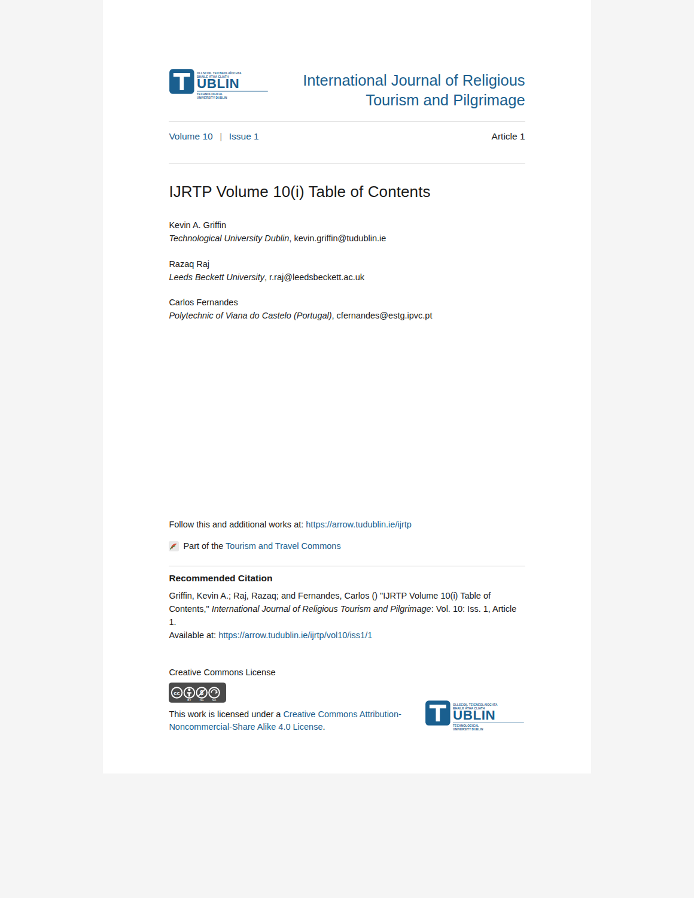UBLIN OLLSCOIL TEICNEOLAÍOCHTA BHAILE ÁTHA CLIATH TECHNOLOGICAL UNIVERSITY DUBLIN
International Journal of Religious Tourism and Pilgrimage
Volume 10 | Issue 1
Article 1
IJRTP Volume 10(i) Table of Contents
Kevin A. Griffin Technological University Dublin, kevin.griffin@tudublin.ie
Razaq Raj Leeds Beckett University, r.raj@leedsbeckett.ac.uk
Carlos Fernandes Polytechnic of Viana do Castelo (Portugal), cfernandes@estg.ipvc.pt
Follow this and additional works at: https://arrow.tudublin.ie/ijrtp
Part of the Tourism and Travel Commons
Recommended Citation
Griffin, Kevin A.; Raj, Razaq; and Fernandes, Carlos () "IJRTP Volume 10(i) Table of Contents," International Journal of Religious Tourism and Pilgrimage: Vol. 10: Iss. 1, Article 1.
Available at: https://arrow.tudublin.ie/ijrtp/vol10/iss1/1
Creative Commons License
cc $ BY NC SA
This work is licensed under a Creative Commons Attribution-Noncommercial-Share Alike 4.0 License.
UBLIN OLLSCOIL TEICNEOLAÍOCHTA BHAILE ÁTHA CLIATH TECHNOLOGICAL UNIVERSITY DUBLIN